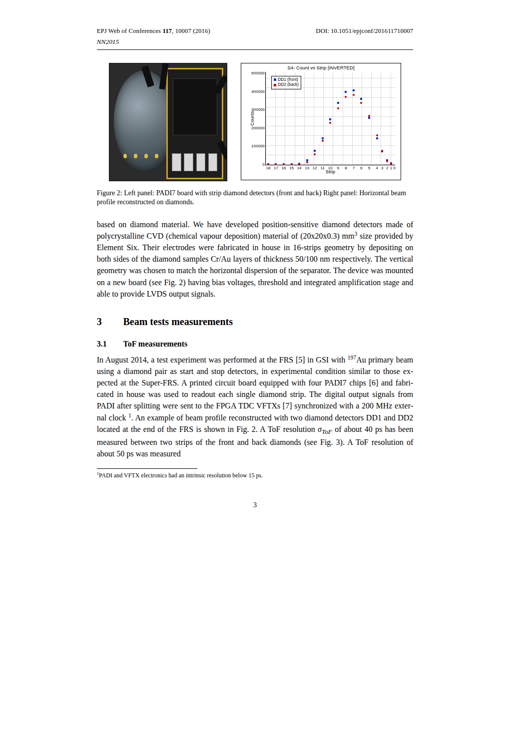EPJ Web of Conferences 117, 10007 (2016)
DOI: 10.1051/epjconf/201611710007
NN2015
S4- Count vs Strip [INVERTED]
Counts
Strip
0
100000
200000
300000
400000
500000
18
17
16
15
14
13
12
11
10
9
8
7
6
5
4
3
2
1
0
DD1 (front)
DD2 (back)
Figure 2: Left panel: PADI7 board with strip diamond detectors (front and back) Right panel: Horizontal beam profile reconstructed on diamonds.
based on diamond material. We have developed position-sensitive diamond detectors made of polycrystalline CVD (chemical vapour deposition) material of (20x20x0.3) mm3 size provided by Element Six. Their electrodes were fabricated in house in 16-strips geometry by depositing on both sides of the diamond samples Cr/Au layers of thickness 50/100 nm respectively. The vertical geometry was chosen to match the horizontal dispersion of the separator. The device was mounted on a new board (see Fig. 2) having bias voltages, threshold and integrated amplification stage and able to provide LVDS output signals.
3 Beam tests measurements
3.1 ToF measurements
In August 2014, a test experiment was performed at the FRS [5] in GSI with 197Au primary beam using a diamond pair as start and stop detectors, in experimental condition similar to those expected at the Super-FRS. A printed circuit board equipped with four PADI7 chips [6] and fabricated in house was used to readout each single diamond strip. The digital output signals from PADI after splitting were sent to the FPGA TDC VFTXs [7] synchronized with a 200 MHz external clock 1. An example of beam profile reconstructed with two diamond detectors DD1 and DD2 located at the end of the FRS is shown in Fig. 2. A ToF resolution σToF of about 40 ps has been measured between two strips of the front and back diamonds (see Fig. 3). A ToF resolution of about 50 ps was measured
1PADI and VFTX electronics had an intrinsic resolution below 15 ps.
3